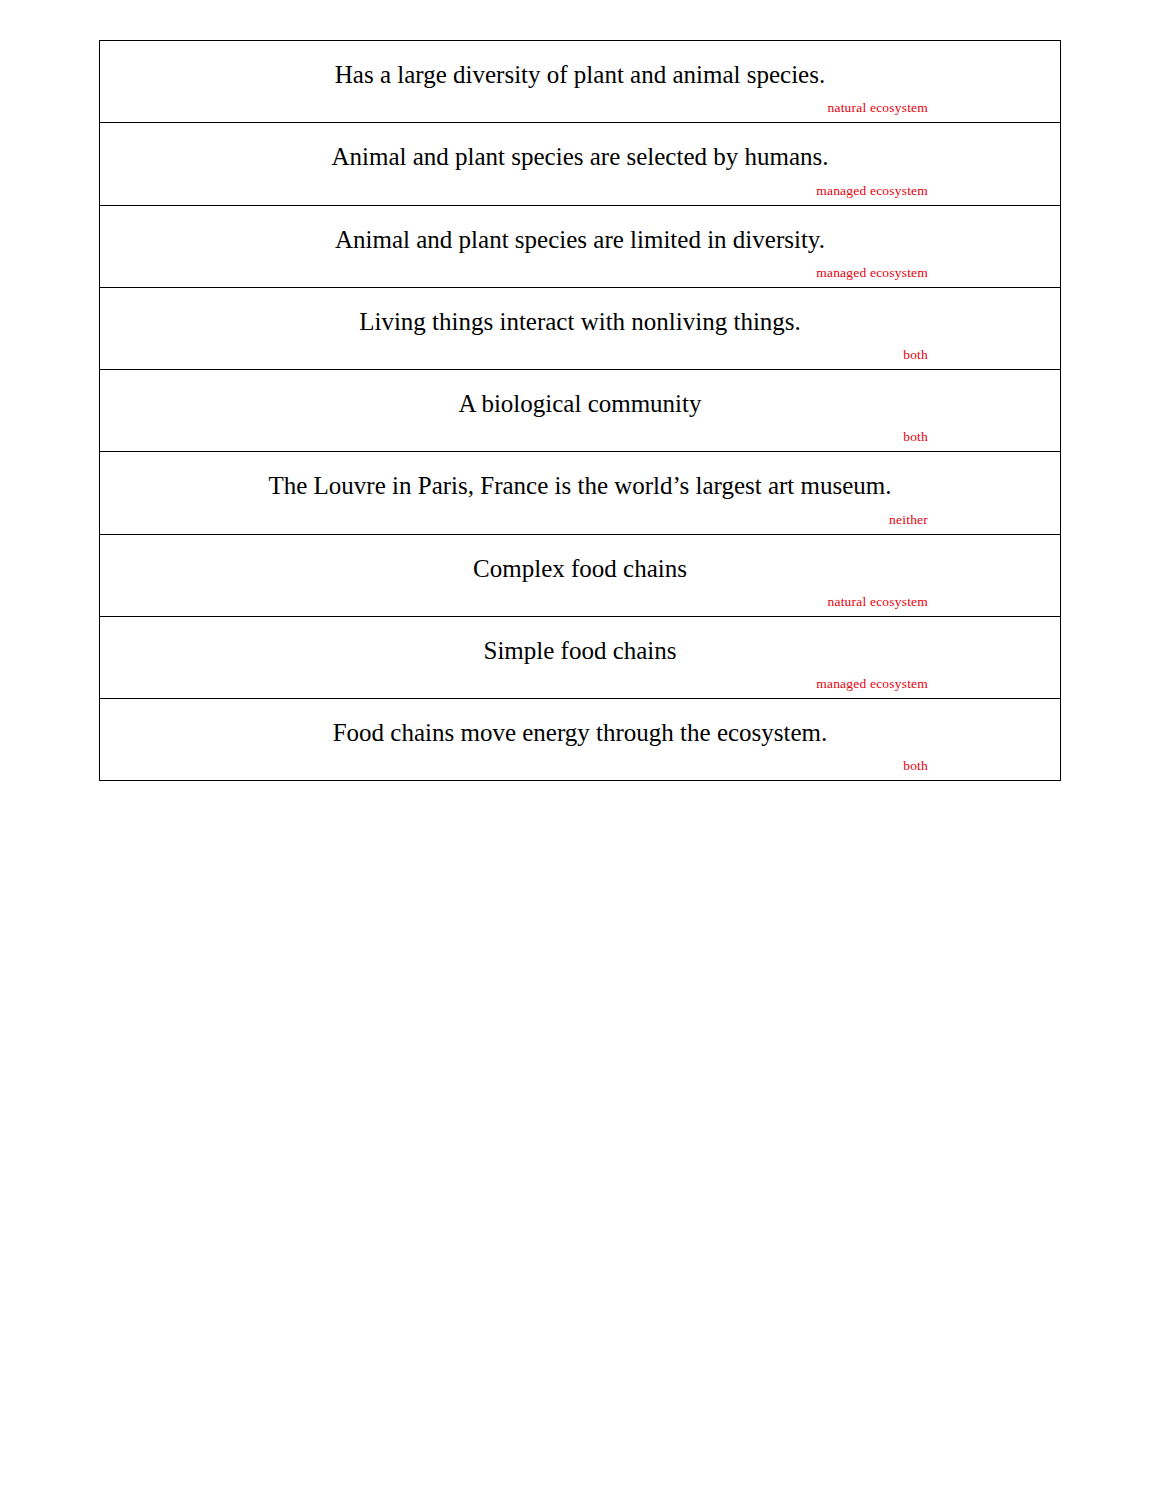Has a large diversity of plant and animal species.
natural ecosystem
Animal and plant species are selected by humans.
managed ecosystem
Animal and plant species are limited in diversity.
managed ecosystem
Living things interact with nonliving things.
both
A biological community
both
The Louvre in Paris, France is the world’s largest art museum.
neither
Complex food chains
natural ecosystem
Simple food chains
managed ecosystem
Food chains move energy through the ecosystem.
both